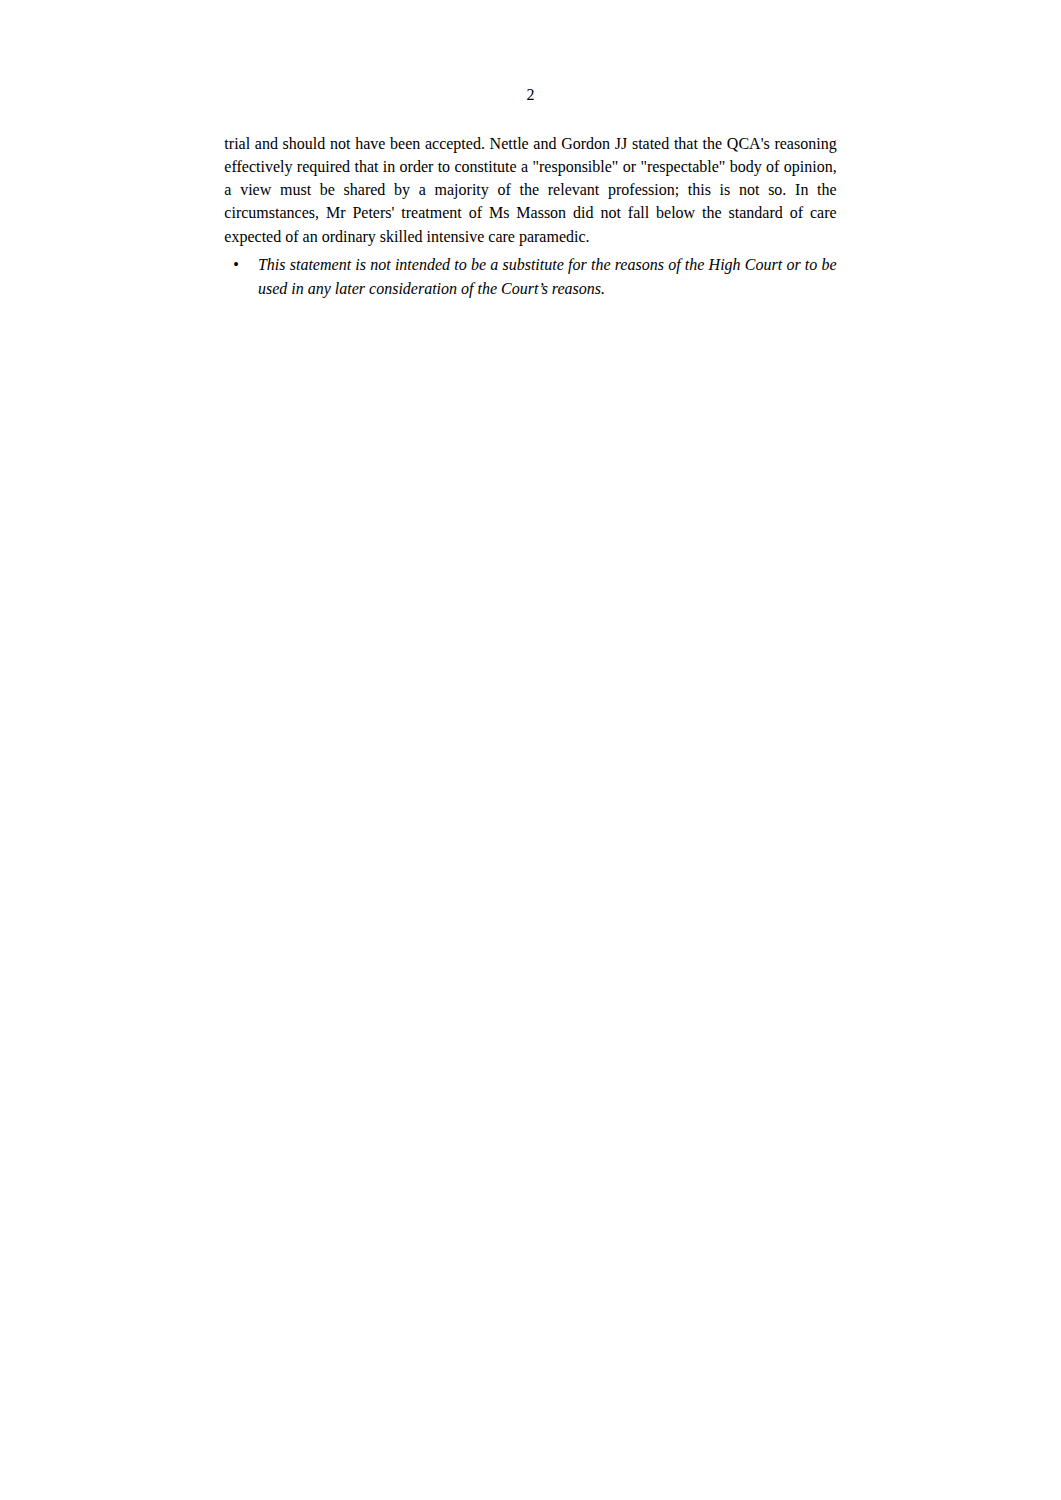2
trial and should not have been accepted. Nettle and Gordon JJ stated that the QCA's reasoning effectively required that in order to constitute a "responsible" or "respectable" body of opinion, a view must be shared by a majority of the relevant profession; this is not so. In the circumstances, Mr Peters' treatment of Ms Masson did not fall below the standard of care expected of an ordinary skilled intensive care paramedic.
This statement is not intended to be a substitute for the reasons of the High Court or to be used in any later consideration of the Court’s reasons.